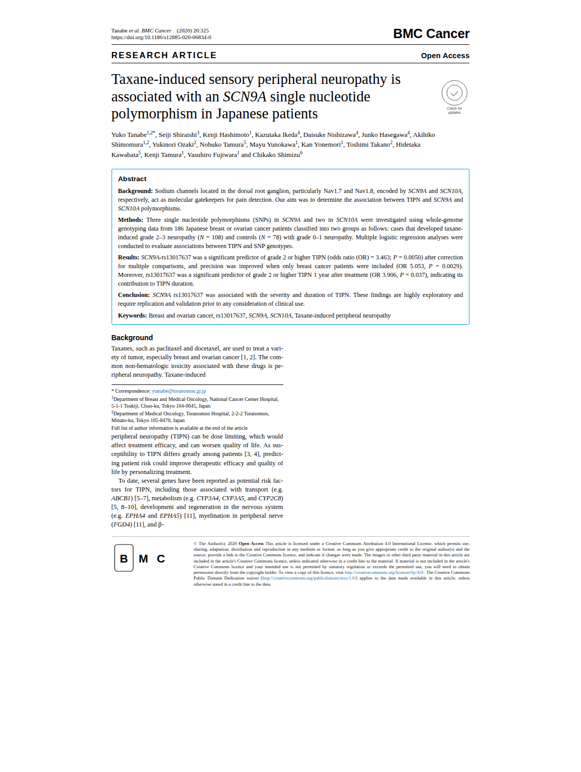Tanabe et al. BMC Cancer (2020) 20:325 https://doi.org/10.1186/s12885-020-06834-0
BMC Cancer
Research Article
Open Access
Check for
updates
Taxane-induced sensory peripheral neuropathy is associated with an SCN9A single nucleotide polymorphism in Japanese patients
Yuko Tanabe1,2*, Seiji Shiraishi3, Kenji Hashimoto1, Kazutaka Ikeda4, Daisuke Nishizawa4, Junko Hasegawa4, Akihiko Shimomura1,2, Yukinori Ozaki2, Nobuko Tamura5, Mayu Yunokawa1, Kan Yonemori1, Toshimi Takano2, Hidetaka Kawabata5, Kenji Tamura1, Yasuhiro Fujiwara1 and Chikako Shimizu6
Abstract
Background: Sodium channels located in the dorsal root ganglion, particularly Nav1.7 and Nav1.8, encoded by SCN9A and SCN10A, respectively, act as molecular gatekeepers for pain detection. Our aim was to determine the association between TIPN and SCN9A and SCN10A polymorphisms.
Methods: Three single nucleotide polymorphisms (SNPs) in SCN9A and two in SCN10A were investigated using whole-genome genotyping data from 186 Japanese breast or ovarian cancer patients classified into two groups as follows: cases that developed taxane-induced grade 2–3 neuropathy (N = 108) and controls (N = 78) with grade 0–1 neuropathy. Multiple logistic regression analyses were conducted to evaluate associations between TIPN and SNP genotypes.
Results: SCN9A-rs13017637 was a significant predictor of grade 2 or higher TIPN (odds ratio (OR) = 3.463; P = 0.0050) after correction for multiple comparisons, and precision was improved when only breast cancer patients were included (OR 5.053, P = 0.0029). Moreover, rs13017637 was a significant predictor of grade 2 or higher TIPN 1 year after treatment (OR 3.906, P = 0.037), indicating its contribution to TIPN duration.
Conclusion: SCN9A rs13017637 was associated with the severity and duration of TIPN. These findings are highly exploratory and require replication and validation prior to any consideration of clinical use.
Keywords: Breast and ovarian cancer, rs13017637, SCN9A, SCN10A, Taxane-induced peripheral neuropathy
Background
Taxanes, such as paclitaxel and docetaxel, are used to treat a variety of tumor, especially breast and ovarian cancer [1, 2]. The common non-hematologic toxicity associated with these drugs is peripheral neuropathy. Taxane-induced
* Correspondence: ytanabe@toranomon.gr.jp
1Department of Breast and Medical Oncology, National Cancer Center Hospital, 5-1-1 Tsukiji, Chuo-ku, Tokyo 104-0045, Japan
2Department of Medical Oncology, Toranomon Hospital, 2-2-2 Toranomon, Minato-ku, Tokyo 105-8470, Japan
Full list of author information is available at the end of the article
peripheral neuropathy (TIPN) can be dose limiting, which would affect treatment efficacy, and can worsen quality of life. As susceptibility to TIPN differs greatly among patients [3, 4], predicting patient risk could improve therapeutic efficacy and quality of life by personalizing treatment.
To date, several genes have been reported as potential risk factors for TIPN, including those associated with transport (e.g. ABCB1) [5–7], metabolism (e.g. CYP3A4, CYP3A5, and CYP2C8) [5, 8–10], development and regeneration in the nervous system (e.g. EPHA4 and EPHA5) [11], myelination in peripheral nerve (FGD4) [11], and β-
B M C
© The Author(s). 2020 Open Access This article is licensed under a Creative Commons Attribution 4.0 International License, which permits use, sharing, adaptation, distribution and reproduction in any medium or format, as long as you give appropriate credit to the original author(s) and the source, provide a link to the Creative Commons licence, and indicate if changes were made. The images or other third party material in this article are included in the article's Creative Commons licence, unless indicated otherwise in a credit line to the material. If material is not included in the article's Creative Commons licence and your intended use is not permitted by statutory regulation or exceeds the permitted use, you will need to obtain permission directly from the copyright holder. To view a copy of this licence, visit http://creativecommons.org/licenses/by/4.0/. The Creative Commons Public Domain Dedication waiver (http://creativecommons.org/publicdomain/zero/1.0/) applies to the data made available in this article, unless otherwise stated in a credit line to the data.